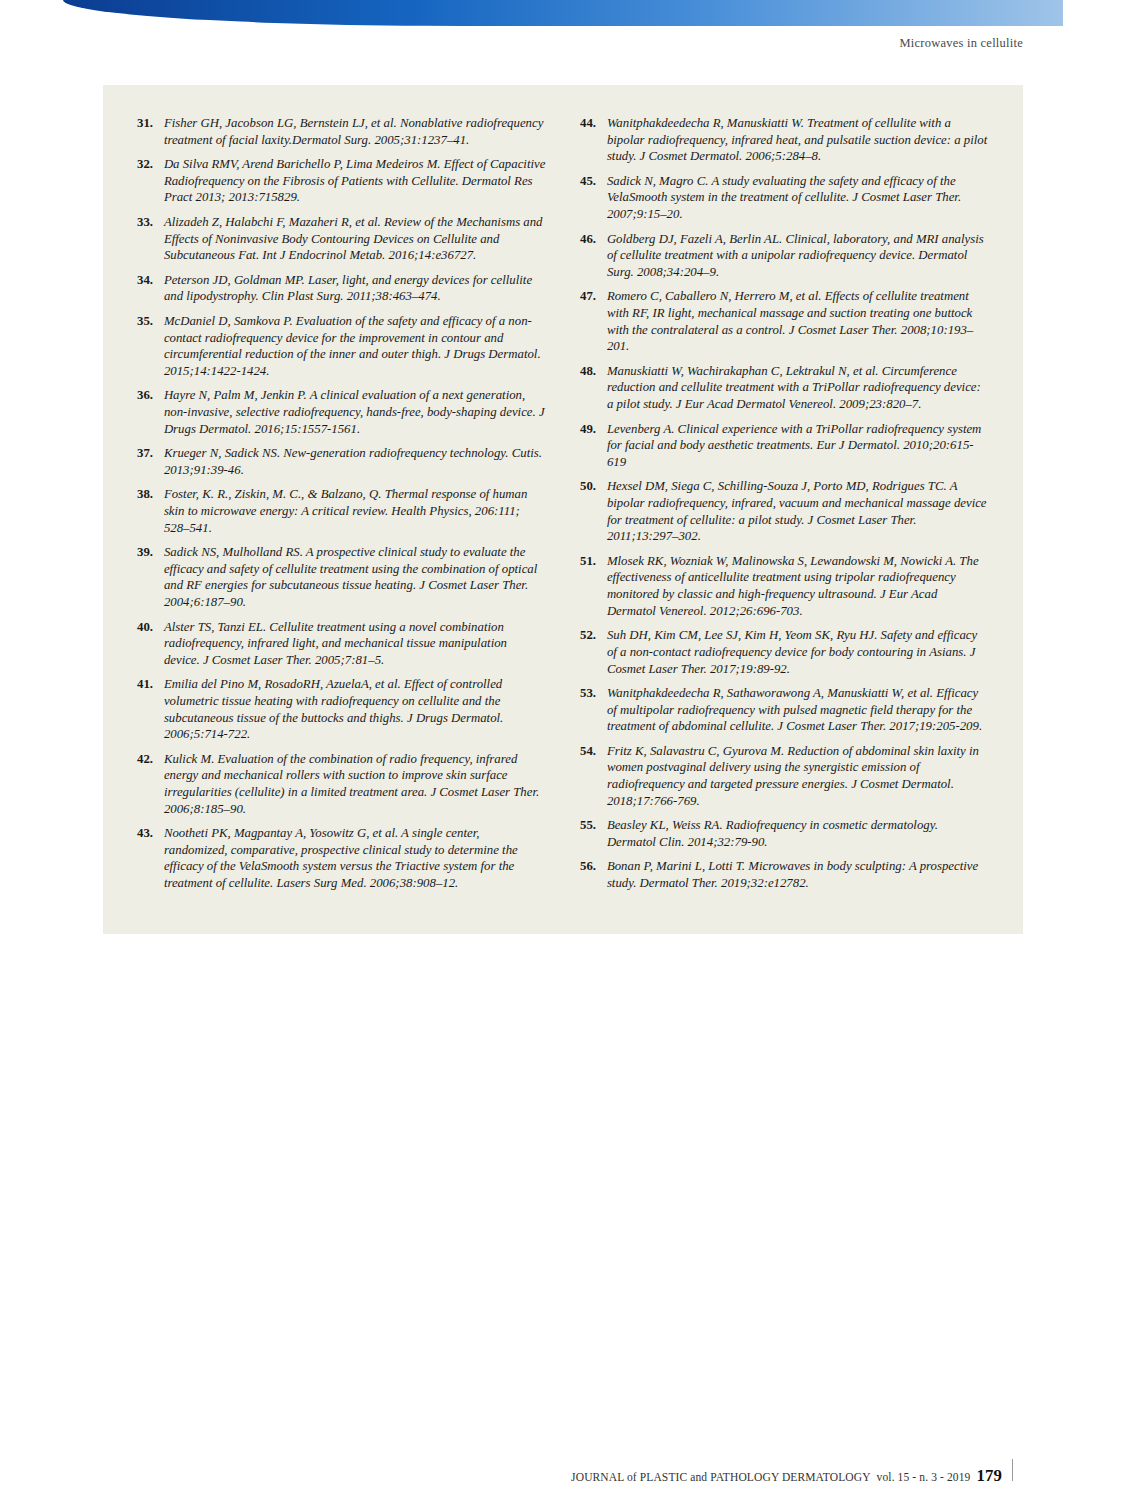Microwaves in cellulite
31. Fisher GH, Jacobson LG, Bernstein LJ, et al. Nonablative radiofrequency treatment of facial laxity.Dermatol Surg. 2005;31:1237–41.
32. Da Silva RMV, Arend Barichello P, Lima Medeiros M. Effect of Capacitive Radiofrequency on the Fibrosis of Patients with Cellulite. Dermatol Res Pract 2013; 2013:715829.
33. Alizadeh Z, Halabchi F, Mazaheri R, et al. Review of the Mechanisms and Effects of Noninvasive Body Contouring Devices on Cellulite and Subcutaneous Fat. Int J Endocrinol Metab. 2016;14:e36727.
34. Peterson JD, Goldman MP. Laser, light, and energy devices for cellulite and lipodystrophy. Clin Plast Surg. 2011;38:463–474.
35. McDaniel D, Samkova P. Evaluation of the safety and efficacy of a non-contact radiofrequency device for the improvement in contour and circumferential reduction of the inner and outer thigh. J Drugs Dermatol. 2015;14:1422-1424.
36. Hayre N, Palm M, Jenkin P. A clinical evaluation of a next generation, non-invasive, selective radiofrequency, hands-free, body-shaping device. J Drugs Dermatol. 2016;15:1557-1561.
37. Krueger N, Sadick NS. New-generation radiofrequency technology. Cutis. 2013;91:39-46.
38. Foster, K. R., Ziskin, M. C., & Balzano, Q. Thermal response of human skin to microwave energy: A critical review. Health Physics, 206:111; 528–541.
39. Sadick NS, Mulholland RS. A prospective clinical study to evaluate the efficacy and safety of cellulite treatment using the combination of optical and RF energies for subcutaneous tissue heating. J Cosmet Laser Ther. 2004;6:187–90.
40. Alster TS, Tanzi EL. Cellulite treatment using a novel combination radiofrequency, infrared light, and mechanical tissue manipulation device. J Cosmet Laser Ther. 2005;7:81–5.
41. Emilia del Pino M, RosadoRH, AzuelaA, et al. Effect of controlled volumetric tissue heating with radiofrequency on cellulite and the subcutaneous tissue of the buttocks and thighs. J Drugs Dermatol. 2006;5:714-722.
42. Kulick M. Evaluation of the combination of radio frequency, infrared energy and mechanical rollers with suction to improve skin surface irregularities (cellulite) in a limited treatment area. J Cosmet Laser Ther. 2006;8:185–90.
43. Nootheti PK, Magpantay A, Yosowitz G, et al. A single center, randomized, comparative, prospective clinical study to determine the efficacy of the VelaSmooth system versus the Triactive system for the treatment of cellulite. Lasers Surg Med. 2006;38:908–12.
44. Wanitphakdeedecha R, Manuskiatti W. Treatment of cellulite with a bipolar radiofrequency, infrared heat, and pulsatile suction device: a pilot study. J Cosmet Dermatol. 2006;5:284–8.
45. Sadick N, Magro C. A study evaluating the safety and efficacy of the VelaSmooth system in the treatment of cellulite. J Cosmet Laser Ther. 2007;9:15–20.
46. Goldberg DJ, Fazeli A, Berlin AL. Clinical, laboratory, and MRI analysis of cellulite treatment with a unipolar radiofrequency device. Dermatol Surg. 2008;34:204–9.
47. Romero C, Caballero N, Herrero M, et al. Effects of cellulite treatment with RF, IR light, mechanical massage and suction treating one buttock with the contralateral as a control. J Cosmet Laser Ther. 2008;10:193–201.
48. Manuskiatti W, Wachirakaphan C, Lektrakul N, et al. Circumference reduction and cellulite treatment with a TriPollar radiofrequency device: a pilot study. J Eur Acad Dermatol Venereol. 2009;23:820–7.
49. Levenberg A. Clinical experience with a TriPollar radiofrequency system for facial and body aesthetic treatments. Eur J Dermatol. 2010;20:615-619
50. Hexsel DM, Siega C, Schilling-Souza J, Porto MD, Rodrigues TC. A bipolar radiofrequency, infrared, vacuum and mechanical massage device for treatment of cellulite: a pilot study. J Cosmet Laser Ther. 2011;13:297–302.
51. Mlosek RK, Wozniak W, Malinowska S, Lewandowski M, Nowicki A. The effectiveness of anticellulite treatment using tripolar radiofrequency monitored by classic and high-frequency ultrasound. J Eur Acad Dermatol Venereol. 2012;26:696-703.
52. Suh DH, Kim CM, Lee SJ, Kim H, Yeom SK, Ryu HJ. Safety and efficacy of a non-contact radiofrequency device for body contouring in Asians. J Cosmet Laser Ther. 2017;19:89-92.
53. Wanitphakdeedecha R, Sathaworawong A, Manuskiatti W, et al. Efficacy of multipolar radiofrequency with pulsed magnetic field therapy for the treatment of abdominal cellulite. J Cosmet Laser Ther. 2017;19:205-209.
54. Fritz K, Salavastru C, Gyurova M. Reduction of abdominal skin laxity in women postvaginal delivery using the synergistic emission of radiofrequency and targeted pressure energies. J Cosmet Dermatol. 2018;17:766-769.
55. Beasley KL, Weiss RA. Radiofrequency in cosmetic dermatology. Dermatol Clin. 2014;32:79-90.
56. Bonan P, Marini L, Lotti T. Microwaves in body sculpting: A prospective study. Dermatol Ther. 2019;32:e12782.
JOURNAL of PLASTIC and PATHOLOGY DERMATOLOGY vol. 15 - n. 3 - 2019 179